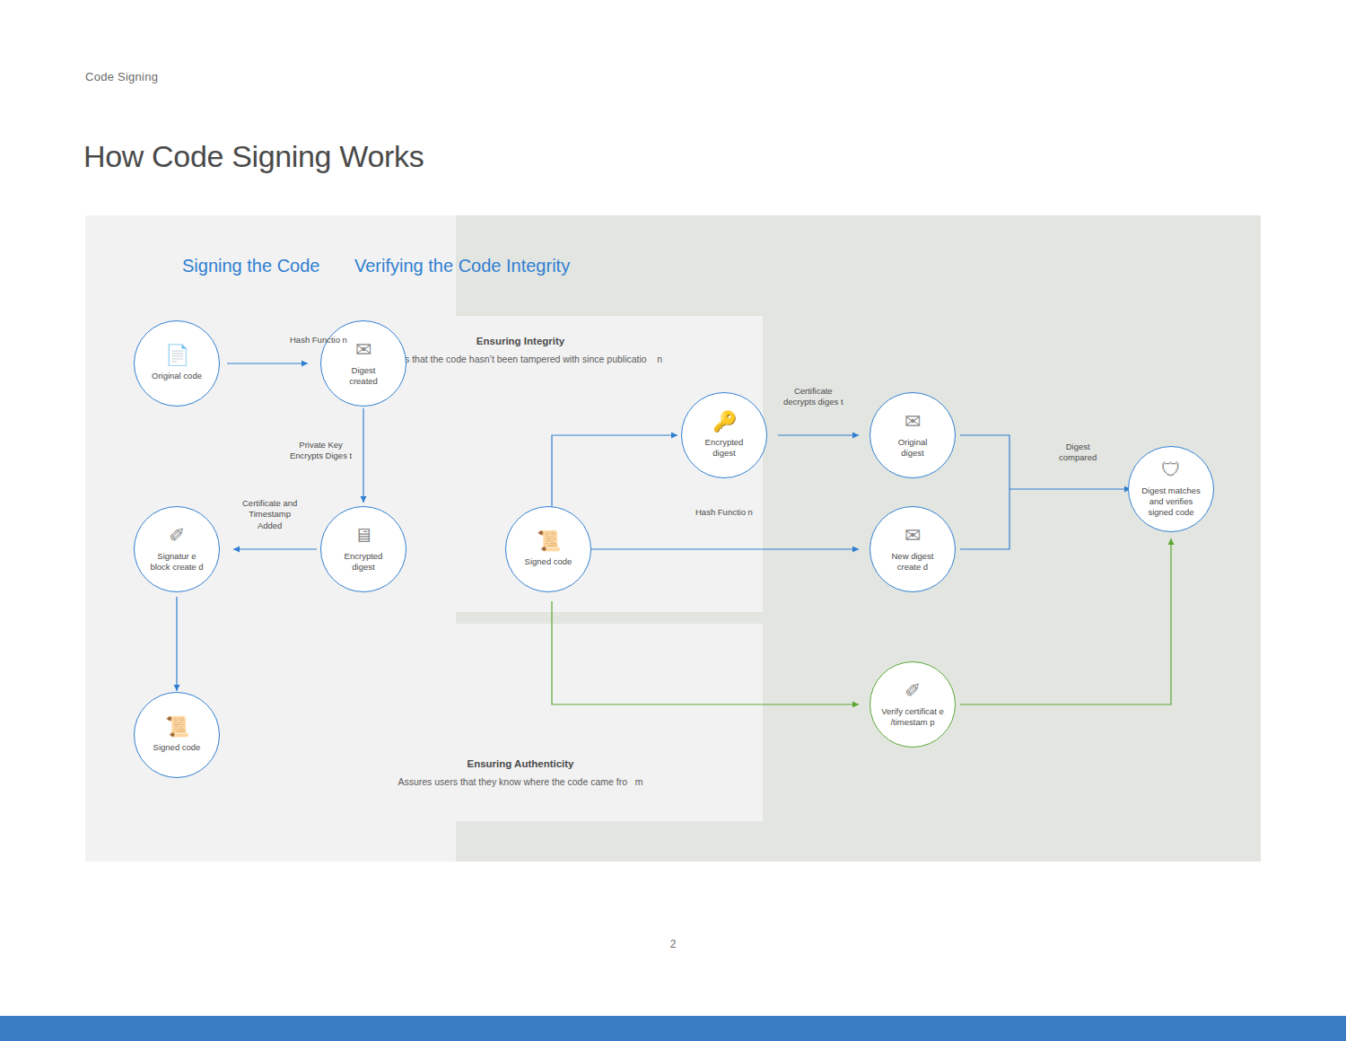Code Signing
How Code Signing Works
Signing the Code
Verifying the Code Integrity
Ensuring Integrity
Verifies that the code hasn’t been tampered with since publicatio n
Ensuring Authenticity
Assures users that they know where the code came fro m
📄
Original code
✉
Digest
created
🖥
Encrypted
digest
✐
Signatur e
block create d
📜
Signed code
Hash Functio n
Private Key
Encrypts Diges t
Certificate and
Timestamp
Added
📜
Signed code
🔑
Encrypted
digest
✉
Original
digest
✉
New digest
create d
🛡
Digest matches
and verifies
signed code
✐
Verify certificat e
/timestam p
Certificate
decrypts diges t
Hash Functio n
Digest
compared
2